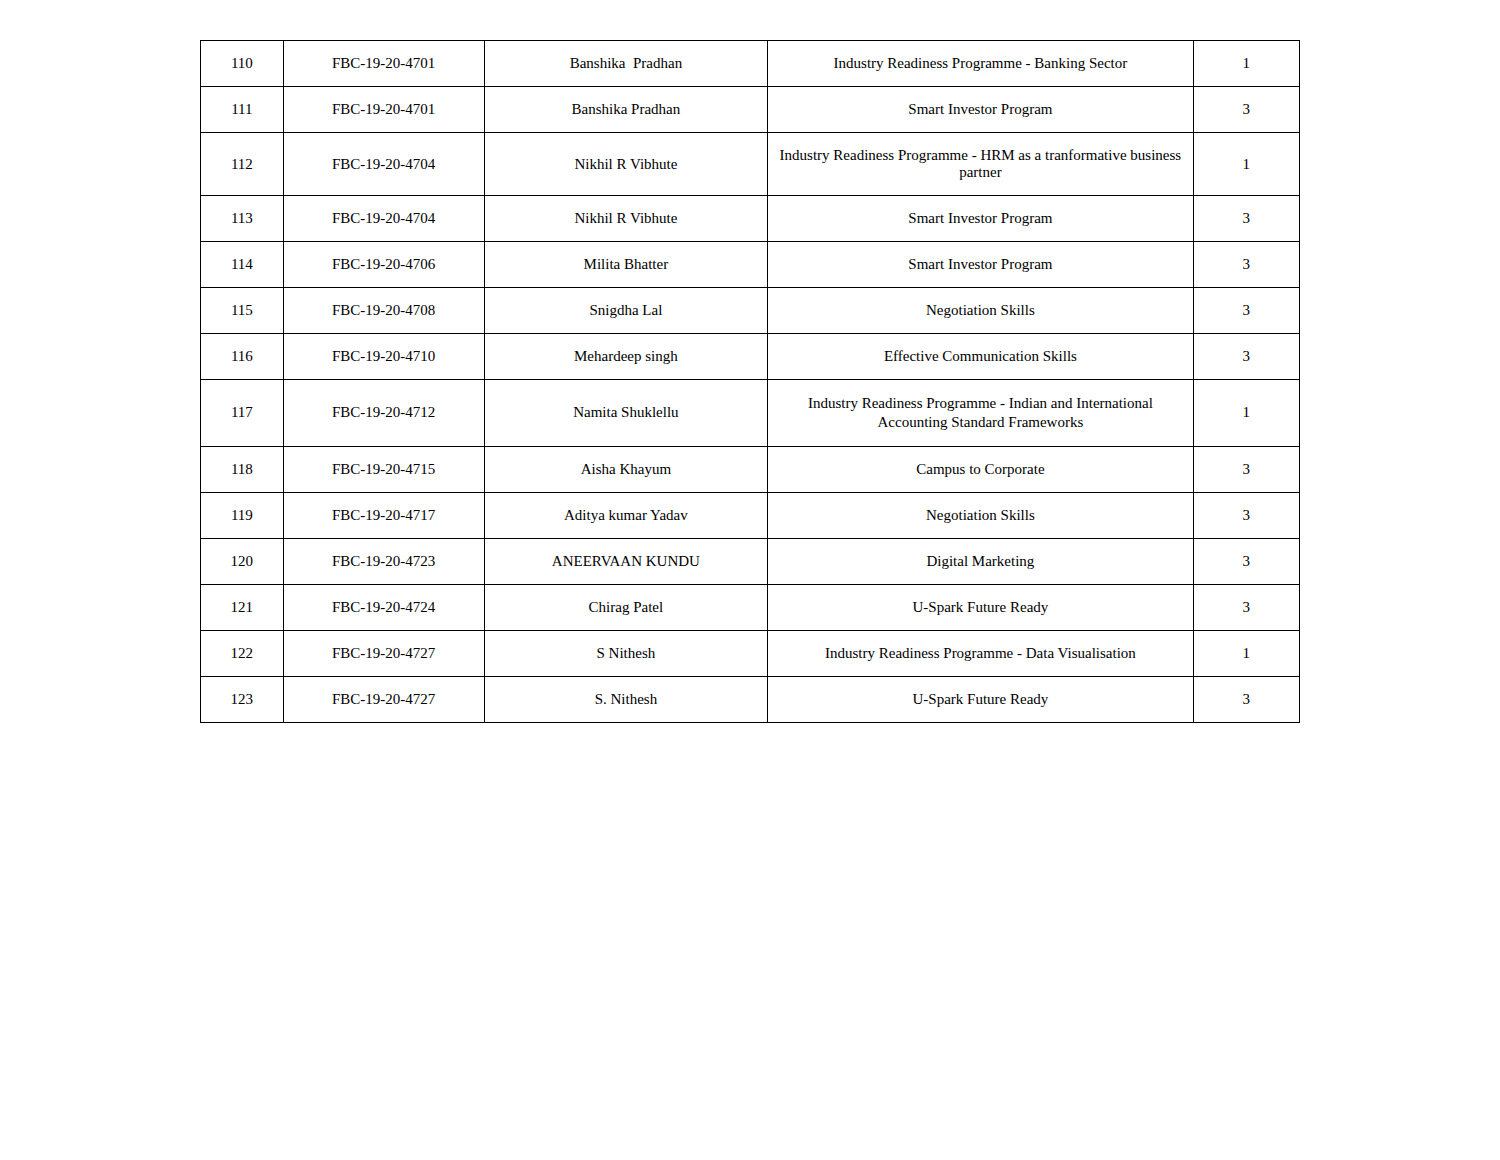| 110 | FBC-19-20-4701 | Banshika Pradhan | Industry Readiness Programme - Banking Sector | 1 |
| 111 | FBC-19-20-4701 | Banshika Pradhan | Smart Investor Program | 3 |
| 112 | FBC-19-20-4704 | Nikhil R Vibhute | Industry Readiness Programme - HRM as a tranformative business partner | 1 |
| 113 | FBC-19-20-4704 | Nikhil R Vibhute | Smart Investor Program | 3 |
| 114 | FBC-19-20-4706 | Milita Bhatter | Smart Investor Program | 3 |
| 115 | FBC-19-20-4708 | Snigdha Lal | Negotiation Skills | 3 |
| 116 | FBC-19-20-4710 | Mehardeep singh | Effective Communication Skills | 3 |
| 117 | FBC-19-20-4712 | Namita Shuklellu | Industry Readiness Programme - Indian and International Accounting Standard Frameworks | 1 |
| 118 | FBC-19-20-4715 | Aisha Khayum | Campus to Corporate | 3 |
| 119 | FBC-19-20-4717 | Aditya kumar Yadav | Negotiation Skills | 3 |
| 120 | FBC-19-20-4723 | ANEERVAAN KUNDU | Digital Marketing | 3 |
| 121 | FBC-19-20-4724 | Chirag Patel | U-Spark Future Ready | 3 |
| 122 | FBC-19-20-4727 | S Nithesh | Industry Readiness Programme - Data Visualisation | 1 |
| 123 | FBC-19-20-4727 | S. Nithesh | U-Spark Future Ready | 3 |